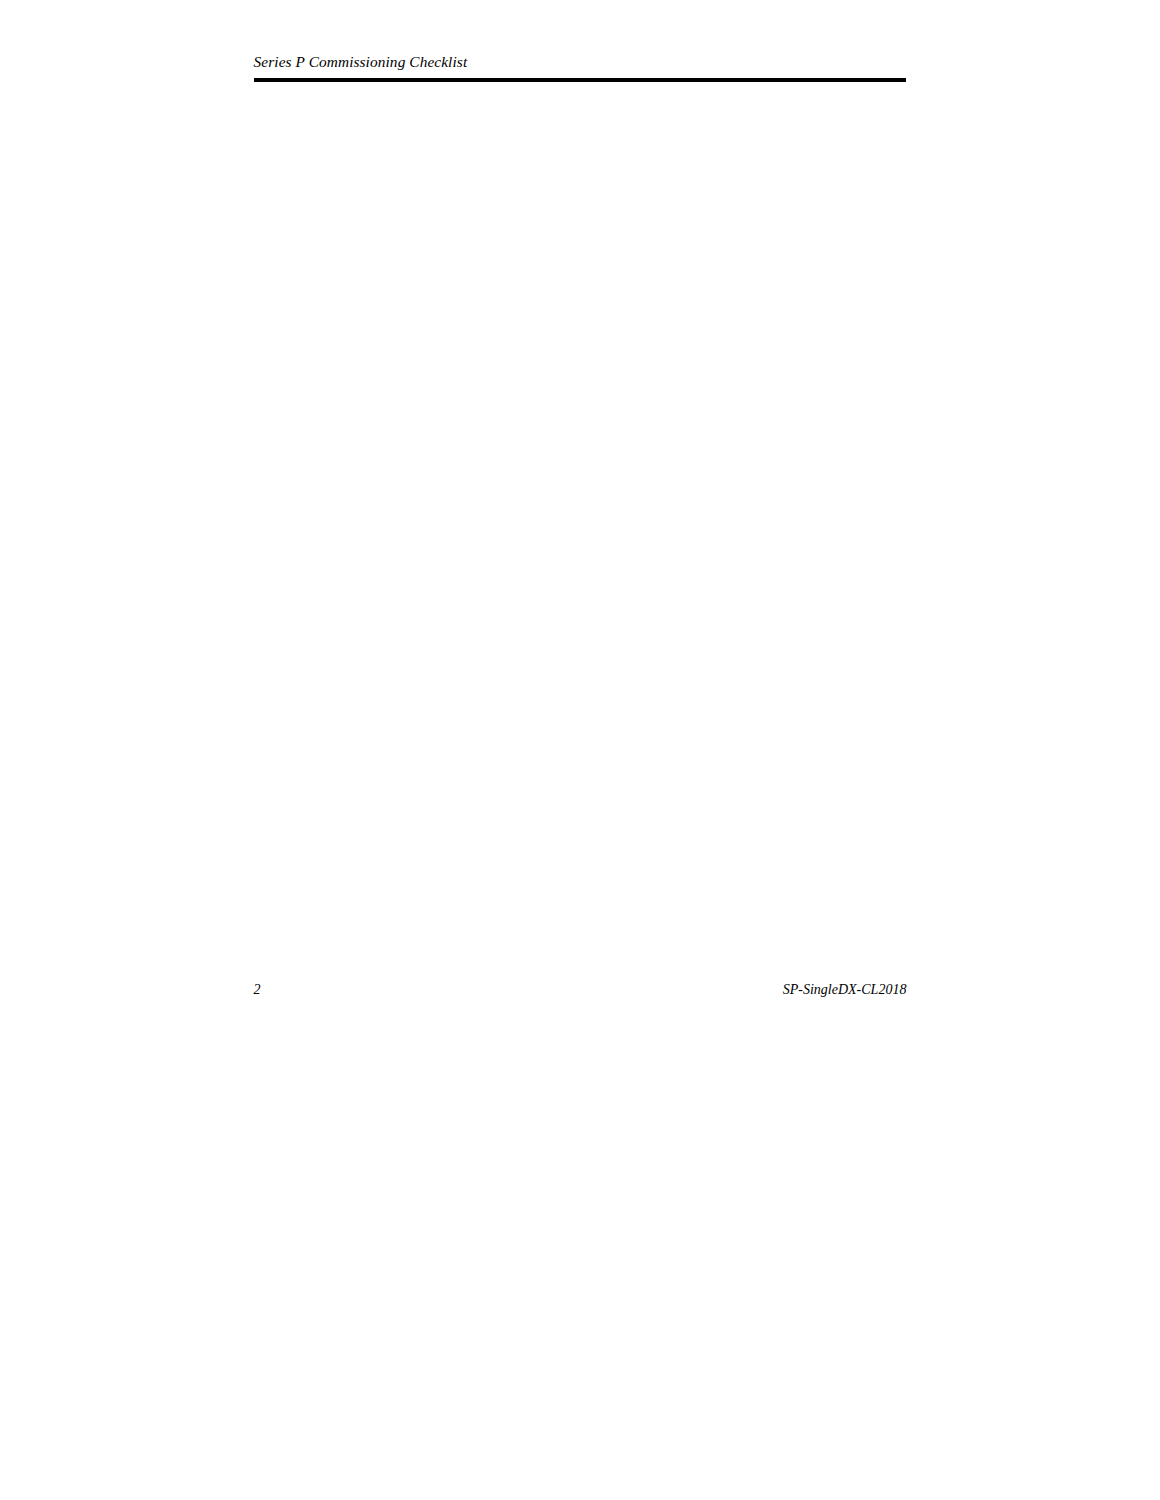Series P Commissioning Checklist
2 SP-SingleDX-CL2018